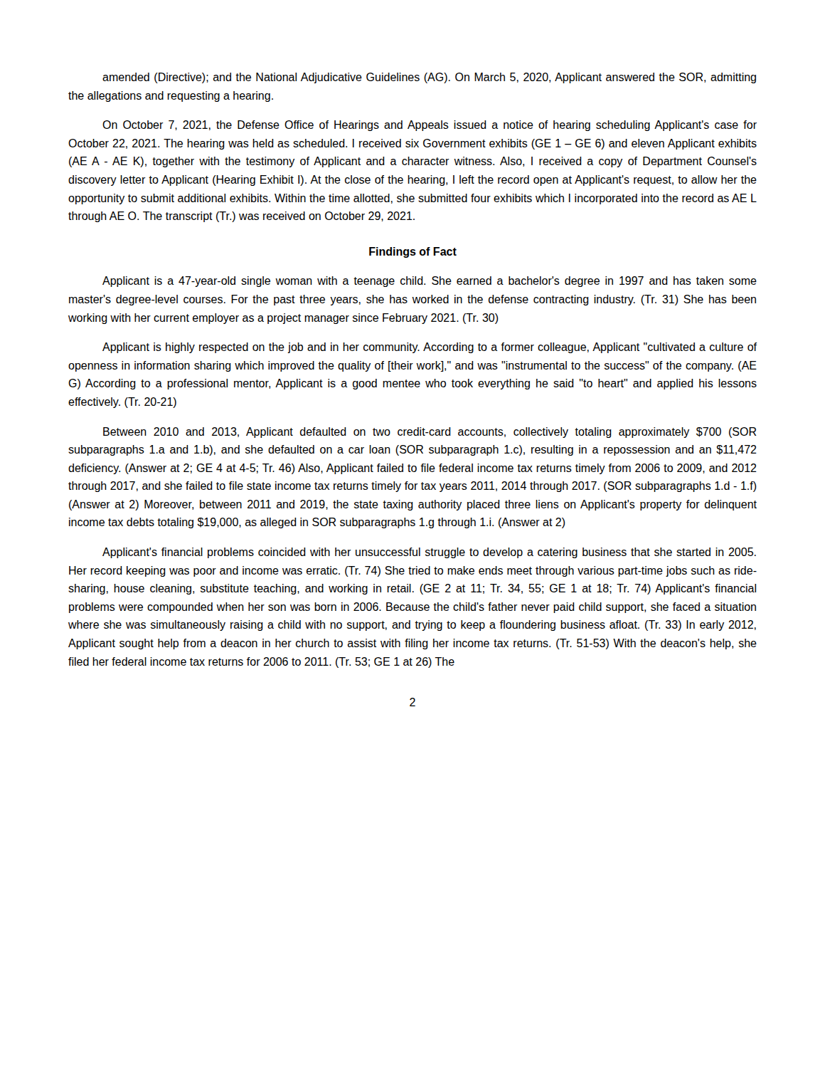amended (Directive); and the National Adjudicative Guidelines (AG). On March 5, 2020, Applicant answered the SOR, admitting the allegations and requesting a hearing.
On October 7, 2021, the Defense Office of Hearings and Appeals issued a notice of hearing scheduling Applicant's case for October 22, 2021. The hearing was held as scheduled. I received six Government exhibits (GE 1 – GE 6) and eleven Applicant exhibits (AE A - AE K), together with the testimony of Applicant and a character witness. Also, I received a copy of Department Counsel's discovery letter to Applicant (Hearing Exhibit I). At the close of the hearing, I left the record open at Applicant's request, to allow her the opportunity to submit additional exhibits. Within the time allotted, she submitted four exhibits which I incorporated into the record as AE L through AE O. The transcript (Tr.) was received on October 29, 2021.
Findings of Fact
Applicant is a 47-year-old single woman with a teenage child. She earned a bachelor's degree in 1997 and has taken some master's degree-level courses. For the past three years, she has worked in the defense contracting industry. (Tr. 31) She has been working with her current employer as a project manager since February 2021. (Tr. 30)
Applicant is highly respected on the job and in her community. According to a former colleague, Applicant "cultivated a culture of openness in information sharing which improved the quality of [their work]," and was "instrumental to the success" of the company. (AE G) According to a professional mentor, Applicant is a good mentee who took everything he said "to heart" and applied his lessons effectively. (Tr. 20-21)
Between 2010 and 2013, Applicant defaulted on two credit-card accounts, collectively totaling approximately $700 (SOR subparagraphs 1.a and 1.b), and she defaulted on a car loan (SOR subparagraph 1.c), resulting in a repossession and an $11,472 deficiency. (Answer at 2; GE 4 at 4-5; Tr. 46) Also, Applicant failed to file federal income tax returns timely from 2006 to 2009, and 2012 through 2017, and she failed to file state income tax returns timely for tax years 2011, 2014 through 2017. (SOR subparagraphs 1.d - 1.f) (Answer at 2) Moreover, between 2011 and 2019, the state taxing authority placed three liens on Applicant's property for delinquent income tax debts totaling $19,000, as alleged in SOR subparagraphs 1.g through 1.i. (Answer at 2)
Applicant's financial problems coincided with her unsuccessful struggle to develop a catering business that she started in 2005. Her record keeping was poor and income was erratic. (Tr. 74) She tried to make ends meet through various part-time jobs such as ride-sharing, house cleaning, substitute teaching, and working in retail. (GE 2 at 11; Tr. 34, 55; GE 1 at 18; Tr. 74) Applicant's financial problems were compounded when her son was born in 2006. Because the child's father never paid child support, she faced a situation where she was simultaneously raising a child with no support, and trying to keep a floundering business afloat. (Tr. 33) In early 2012, Applicant sought help from a deacon in her church to assist with filing her income tax returns. (Tr. 51-53) With the deacon's help, she filed her federal income tax returns for 2006 to 2011. (Tr. 53; GE 1 at 26) The
2